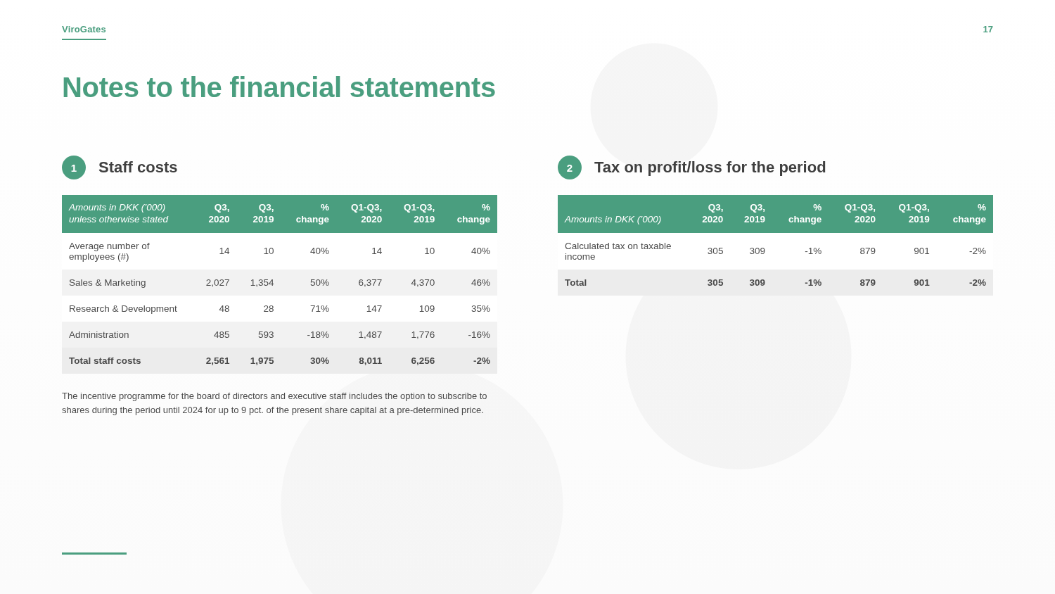ViroGates
17
Notes to the financial statements
1
Staff costs
| Amounts in DKK (’000) unless otherwise stated | Q3, 2020 | Q3, 2019 | % change | Q1-Q3, 2020 | Q1-Q3, 2019 | % change |
| --- | --- | --- | --- | --- | --- | --- |
| Average number of employees (#) | 14 | 10 | 40% | 14 | 10 | 40% |
| Sales & Marketing | 2,027 | 1,354 | 50% | 6,377 | 4,370 | 46% |
| Research & Development | 48 | 28 | 71% | 147 | 109 | 35% |
| Administration | 485 | 593 | -18% | 1,487 | 1,776 | -16% |
| Total staff costs | 2,561 | 1,975 | 30% | 8,011 | 6,256 | -2% |
The incentive programme for the board of directors and executive staff includes the option to subscribe to shares during the period until 2024 for up to 9 pct. of the present share capital at a pre-determined price.
2
Tax on profit/loss for the period
| Amounts in DKK (’000) | Q3, 2020 | Q3, 2019 | % change | Q1-Q3, 2020 | Q1-Q3, 2019 | % change |
| --- | --- | --- | --- | --- | --- | --- |
| Calculated tax on taxable income | 305 | 309 | -1% | 879 | 901 | -2% |
| Total | 305 | 309 | -1% | 879 | 901 | -2% |